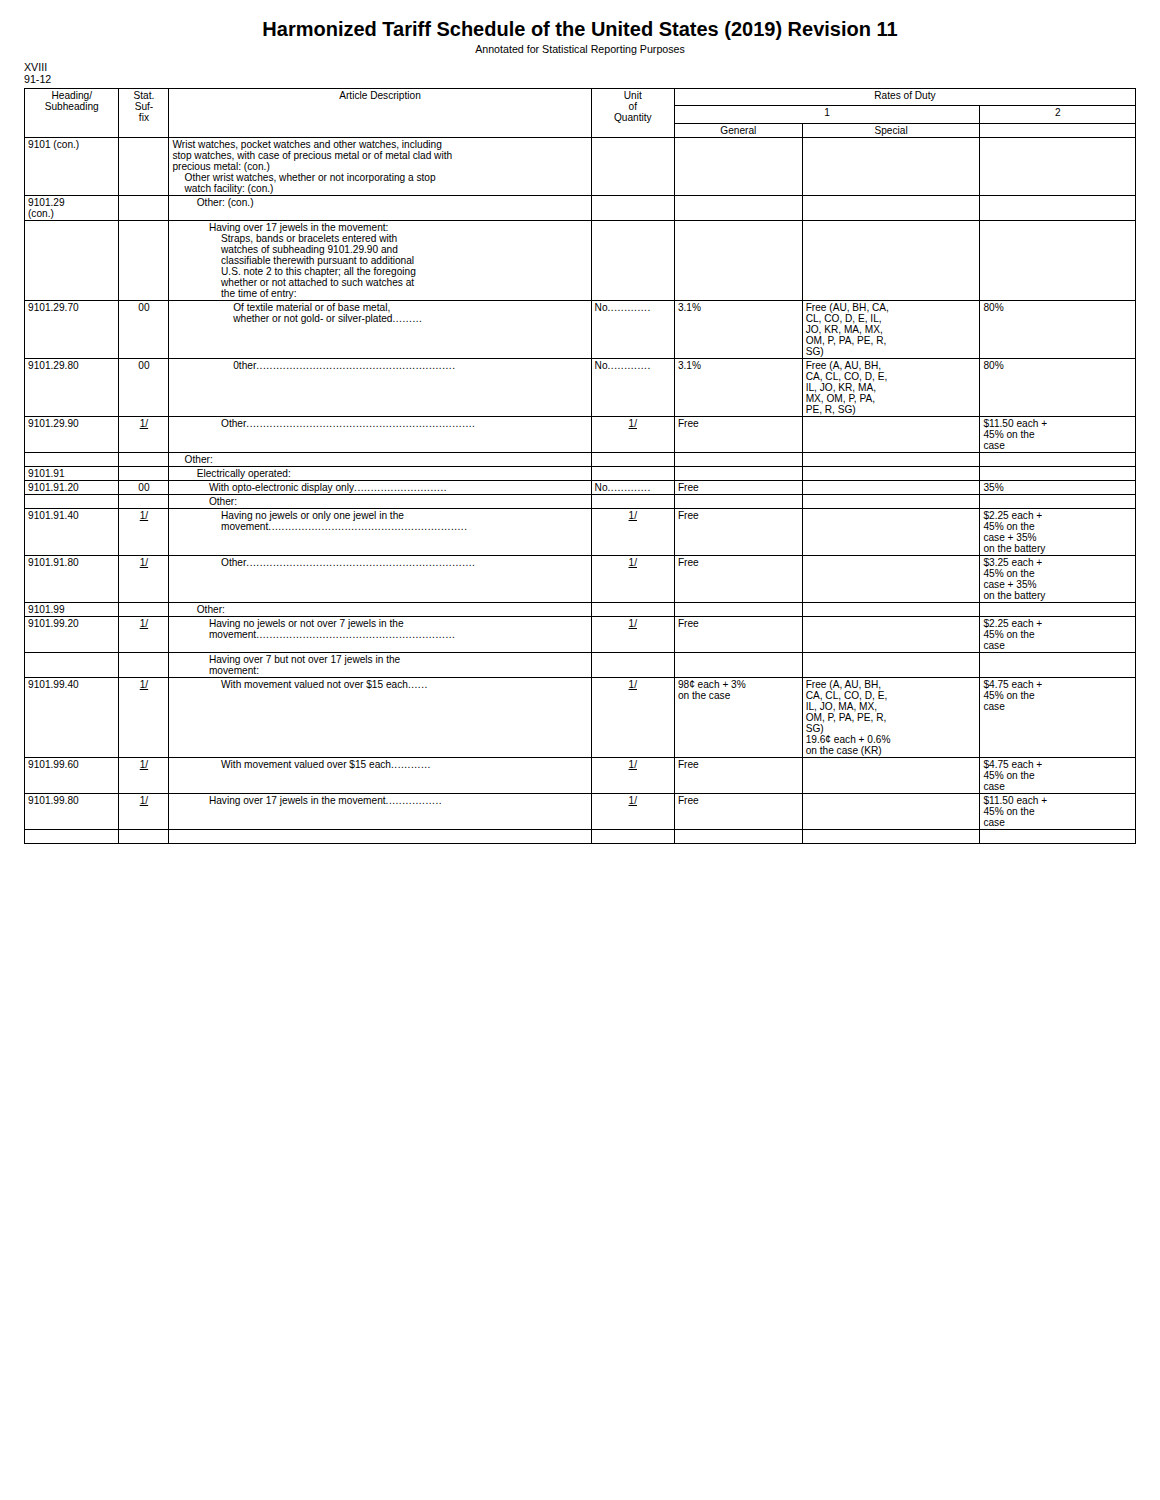Harmonized Tariff Schedule of the United States (2019) Revision 11
Annotated for Statistical Reporting Purposes
XVIII
91-12
| Heading/ Subheading | Stat. Suf- fix | Article Description | Unit of Quantity | Rates of Duty |
| --- | --- | --- | --- | --- |
| 1 | 2 |
| | | | | General | Special | |
| 9101 (con.) | | Wrist watches, pocket watches and other watches, including stop watches, with case of precious metal or of metal clad with precious metal: (con.) Other wrist watches, whether or not incorporating a stop watch facility: (con.) | | | | |
| 9101.29 (con.) | | Other: (con.) | | | | |
| | | Having over 17 jewels in the movement: Straps, bands or bracelets entered with watches of subheading 9101.29.90 and classifiable therewith pursuant to additional U.S. note 2 to this chapter; all the foregoing whether or not attached to such watches at the time of entry: | | | | |
| 9101.29.70 | 00 | Of textile material or of base metal, whether or not gold- or silver-plated ......... | No ............. | 3.1% | Free (AU, BH, CA, CL, CO, D, E, IL, JO, KR, MA, MX, OM, P, PA, PE, R, SG) | 80% |
| 9101.29.80 | 00 | 0ther ............................................................ | No ............. | 3.1% | Free (A, AU, BH, CA, CL, CO, D, E, IL, JO, KR, MA, MX, OM, P, PA, PE, R, SG) | 80% |
| 9101.29.90 | 1/ | Other ..................................................................... | 1/ | Free | | $11.50 each + 45% on the case |
| | | Other: | | | | |
| 9101.91 | | Electrically operated: | | | | |
| 9101.91.20 | 00 | With opto-electronic display only ............................ | No ............. | Free | | 35% |
| | | Other: | | | | |
| 9101.91.40 | 1/ | Having no jewels or only one jewel in the movement ............................................................ | 1/ | Free | | $2.25 each + 45% on the case + 35% on the battery |
| 9101.91.80 | 1/ | Other ..................................................................... | 1/ | Free | | $3.25 each + 45% on the case + 35% on the battery |
| 9101.99 | | Other: | | | | |
| 9101.99.20 | 1/ | Having no jewels or not over 7 jewels in the movement ............................................................ | 1/ | Free | | $2.25 each + 45% on the case |
| | | Having over 7 but not over 17 jewels in the movement: | | | | |
| 9101.99.40 | 1/ | With movement valued not over $15 each ...... | 1/ | 98¢ each + 3% on the case | Free (A, AU, BH, CA, CL, CO, D, E, IL, JO, MA, MX, OM, P, PA, PE, R, SG) 19.6¢ each + 0.6% on the case (KR) | $4.75 each + 45% on the case |
| 9101.99.60 | 1/ | With movement valued over $15 each ............ | 1/ | Free | | $4.75 each + 45% on the case |
| 9101.99.80 | 1/ | Having over 17 jewels in the movement ................. | 1/ | Free | | $11.50 each + 45% on the case |